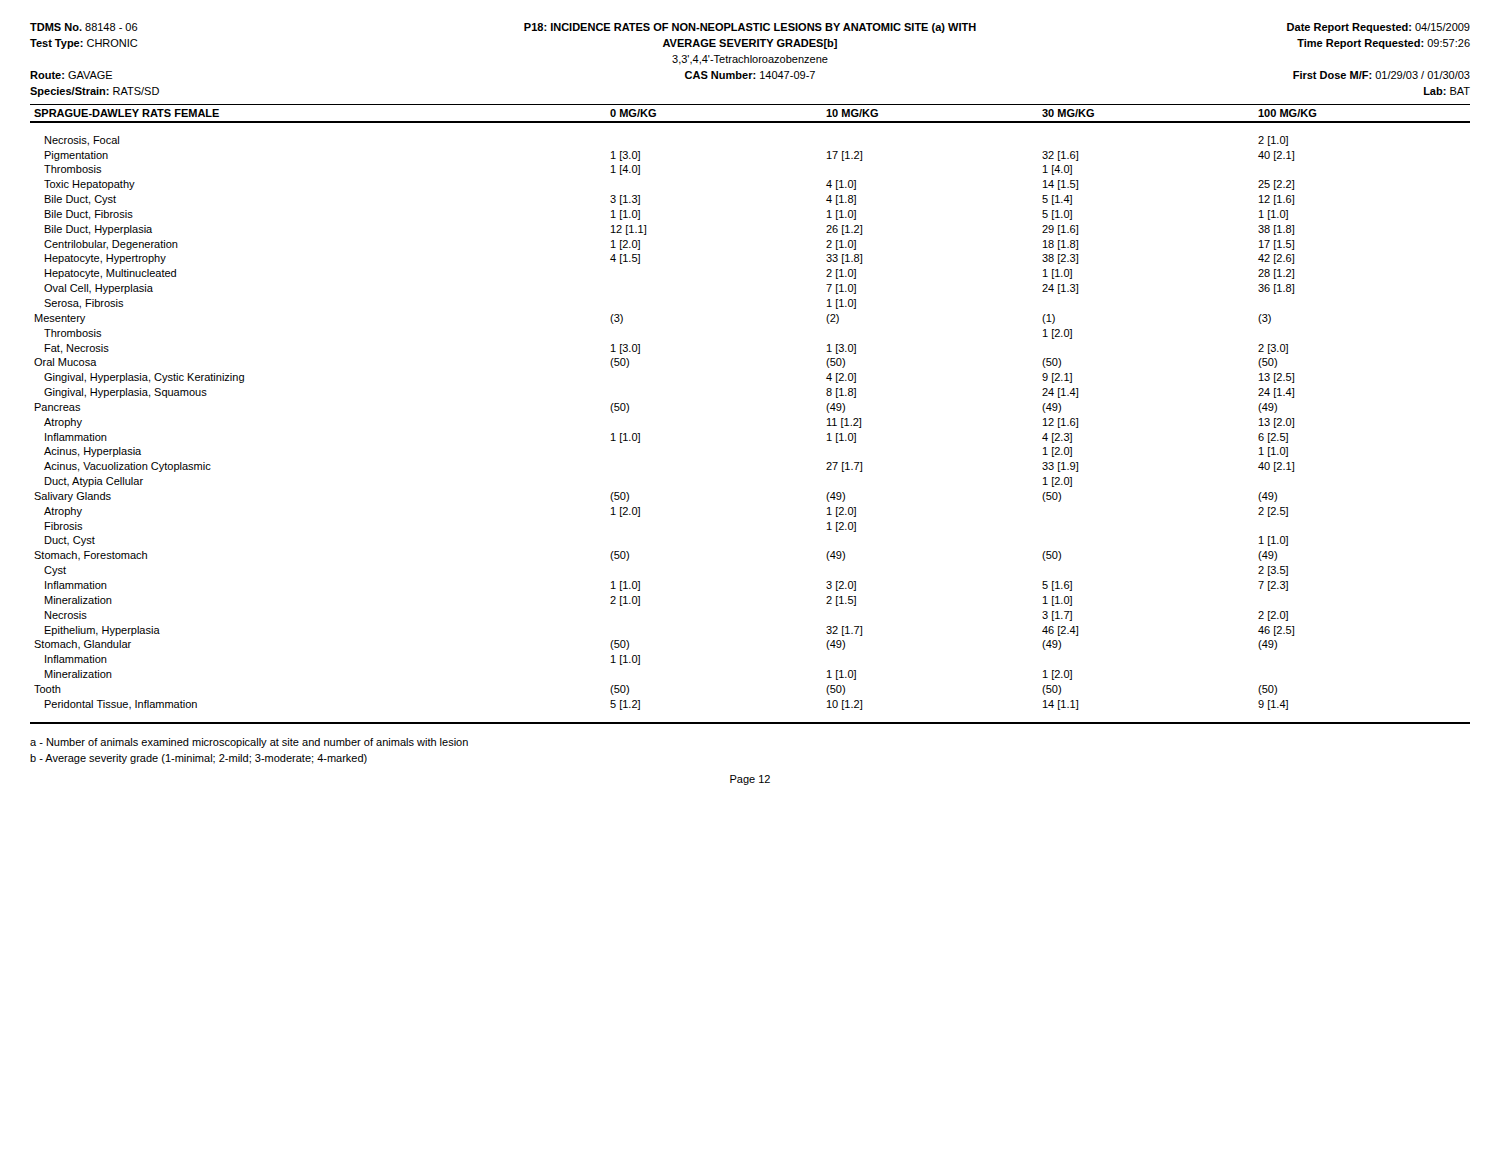| TDMS No. 88148 - 06 | P18: INCIDENCE RATES OF NON-NEOPLASTIC LESIONS BY ANATOMIC SITE (a) WITH | Date Report Requested: 04/15/2009 |
| Test Type: CHRONIC | AVERAGE SEVERITY GRADES[b] 3,3',4,4'-Tetrachloroazobenzene | Time Report Requested: 09:57:26 |
| Route: GAVAGE | CAS Number: 14047-09-7 | First Dose M/F: 01/29/03 / 01/30/03 |
| Species/Strain: RATS/SD | | Lab: BAT |
| SPRAGUE-DAWLEY RATS FEMALE | 0 MG/KG | 10 MG/KG | 30 MG/KG | 100 MG/KG |
| --- | --- | --- | --- | --- |
| Necrosis, Focal | | | | 2 [1.0] |
| Pigmentation | 1 [3.0] | 17 [1.2] | 32 [1.6] | 40 [2.1] |
| Thrombosis | 1 [4.0] | | 1 [4.0] | |
| Toxic Hepatopathy | | 4 [1.0] | 14 [1.5] | 25 [2.2] |
| Bile Duct, Cyst | 3 [1.3] | 4 [1.8] | 5 [1.4] | 12 [1.6] |
| Bile Duct, Fibrosis | 1 [1.0] | 1 [1.0] | 5 [1.0] | 1 [1.0] |
| Bile Duct, Hyperplasia | 12 [1.1] | 26 [1.2] | 29 [1.6] | 38 [1.8] |
| Centrilobular, Degeneration | 1 [2.0] | 2 [1.0] | 18 [1.8] | 17 [1.5] |
| Hepatocyte, Hypertrophy | 4 [1.5] | 33 [1.8] | 38 [2.3] | 42 [2.6] |
| Hepatocyte, Multinucleated | | 2 [1.0] | 1 [1.0] | 28 [1.2] |
| Oval Cell, Hyperplasia | | 7 [1.0] | 24 [1.3] | 36 [1.8] |
| Serosa, Fibrosis | | 1 [1.0] | | |
| Mesentery | (3) | (2) | (1) | (3) |
| Thrombosis | | | 1 [2.0] | |
| Fat, Necrosis | 1 [3.0] | 1 [3.0] | | 2 [3.0] |
| Oral Mucosa | (50) | (50) | (50) | (50) |
| Gingival, Hyperplasia, Cystic Keratinizing | | 4 [2.0] | 9 [2.1] | 13 [2.5] |
| Gingival, Hyperplasia, Squamous | | 8 [1.8] | 24 [1.4] | 24 [1.4] |
| Pancreas | (50) | (49) | (49) | (49) |
| Atrophy | | 11 [1.2] | 12 [1.6] | 13 [2.0] |
| Inflammation | 1 [1.0] | 1 [1.0] | 4 [2.3] | 6 [2.5] |
| Acinus, Hyperplasia | | | 1 [2.0] | 1 [1.0] |
| Acinus, Vacuolization Cytoplasmic | | 27 [1.7] | 33 [1.9] | 40 [2.1] |
| Duct, Atypia Cellular | | | 1 [2.0] | |
| Salivary Glands | (50) | (49) | (50) | (49) |
| Atrophy | 1 [2.0] | 1 [2.0] | | 2 [2.5] |
| Fibrosis | | 1 [2.0] | | |
| Duct, Cyst | | | | 1 [1.0] |
| Stomach, Forestomach | (50) | (49) | (50) | (49) |
| Cyst | | | | 2 [3.5] |
| Inflammation | 1 [1.0] | 3 [2.0] | 5 [1.6] | 7 [2.3] |
| Mineralization | 2 [1.0] | 2 [1.5] | 1 [1.0] | |
| Necrosis | | | 3 [1.7] | 2 [2.0] |
| Epithelium, Hyperplasia | | 32 [1.7] | 46 [2.4] | 46 [2.5] |
| Stomach, Glandular | (50) | (49) | (49) | (49) |
| Inflammation | 1 [1.0] | | | |
| Mineralization | | 1 [1.0] | 1 [2.0] | |
| Tooth | (50) | (50) | (50) | (50) |
| Peridontal Tissue, Inflammation | 5 [1.2] | 10 [1.2] | 14 [1.1] | 9 [1.4] |
a - Number of animals examined microscopically at site and number of animals with lesion
b - Average severity grade (1-minimal; 2-mild; 3-moderate; 4-marked)
Page 12